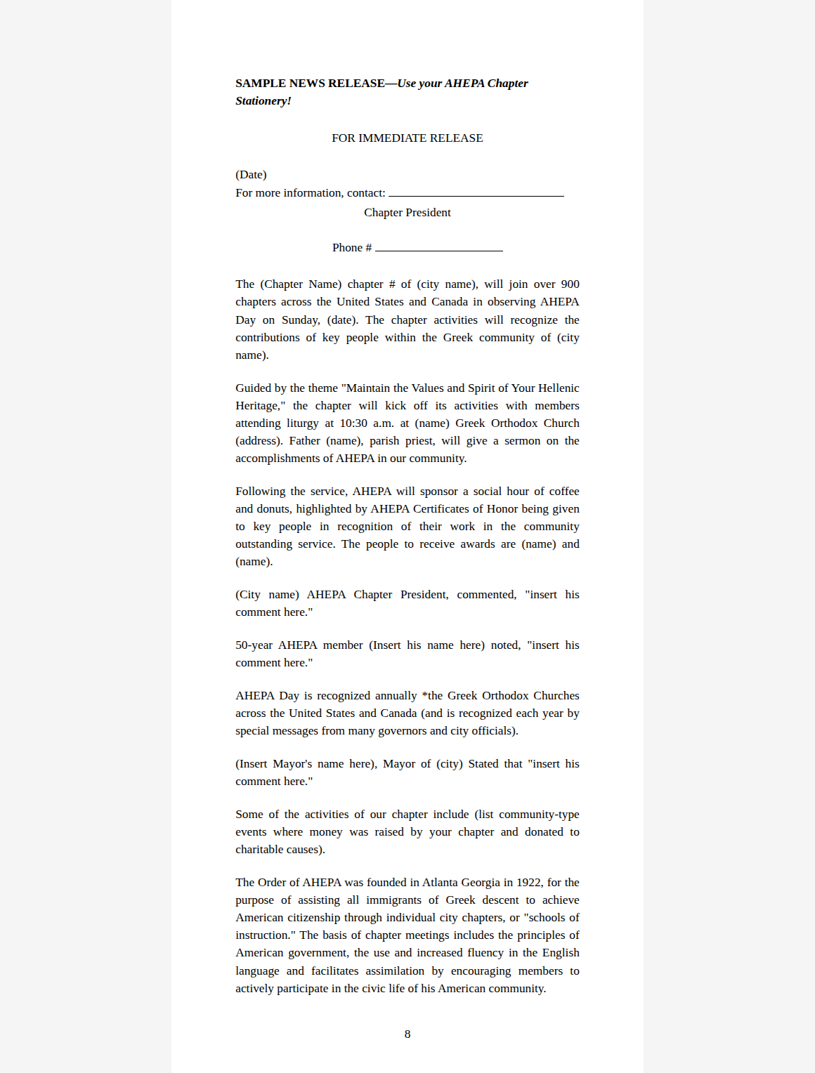SAMPLE NEWS RELEASE—Use your AHEPA Chapter Stationery!
FOR IMMEDIATE RELEASE
(Date) For more information, contact:
Chapter President
Phone #
The (Chapter Name) chapter # of (city name), will join over 900 chapters across the United States and Canada in observing AHEPA Day on Sunday, (date). The chapter activities will recognize the contributions of key people within the Greek community of (city name).
Guided by the theme "Maintain the Values and Spirit of Your Hellenic Heritage," the chapter will kick off its activities with members attending liturgy at 10:30 a.m. at (name) Greek Orthodox Church (address). Father (name), parish priest, will give a sermon on the accomplishments of AHEPA in our community.
Following the service, AHEPA will sponsor a social hour of coffee and donuts, highlighted by AHEPA Certificates of Honor being given to key people in recognition of their work in the community outstanding service. The people to receive awards are (name) and (name).
(City name) AHEPA Chapter President, commented, "insert his comment here."
50-year AHEPA member (Insert his name here) noted, "insert his comment here."
AHEPA Day is recognized annually *the Greek Orthodox Churches across the United States and Canada (and is recognized each year by special messages from many governors and city officials).
(Insert Mayor's name here), Mayor of (city) Stated that "insert his comment here."
Some of the activities of our chapter include (list community-type events where money was raised by your chapter and donated to charitable causes).
The Order of AHEPA was founded in Atlanta Georgia in 1922, for the purpose of assisting all immigrants of Greek descent to achieve American citizenship through individual city chapters, or "schools of instruction." The basis of chapter meetings includes the principles of American government, the use and increased fluency in the English language and facilitates assimilation by encouraging members to actively participate in the civic life of his American community.
8